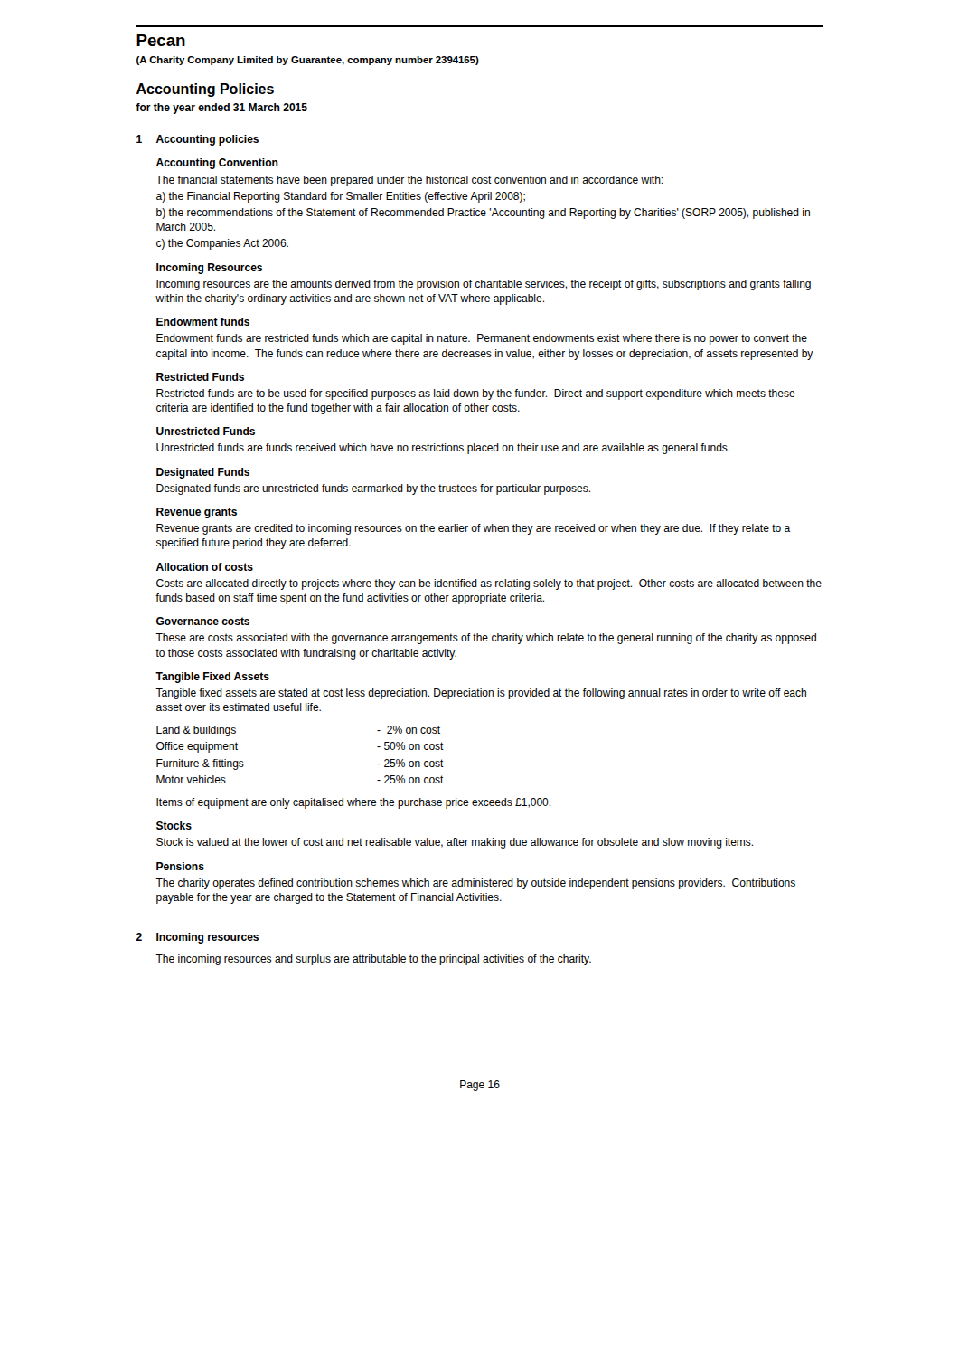Pecan
(A Charity Company Limited by Guarantee, company number 2394165)
Accounting Policies
for the year ended 31 March 2015
1
Accounting policies
Accounting Convention
The financial statements have been prepared under the historical cost convention and in accordance with:
a) the Financial Reporting Standard for Smaller Entities (effective April 2008);
b) the recommendations of the Statement of Recommended Practice 'Accounting and Reporting by Charities' (SORP 2005), published in March 2005.
c) the Companies Act 2006.
Incoming Resources
Incoming resources are the amounts derived from the provision of charitable services, the receipt of gifts, subscriptions and grants falling within the charity's ordinary activities and are shown net of VAT where applicable.
Endowment funds
Endowment funds are restricted funds which are capital in nature. Permanent endowments exist where there is no power to convert the capital into income. The funds can reduce where there are decreases in value, either by losses or depreciation, of assets represented by
Restricted Funds
Restricted funds are to be used for specified purposes as laid down by the funder. Direct and support expenditure which meets these criteria are identified to the fund together with a fair allocation of other costs.
Unrestricted Funds
Unrestricted funds are funds received which have no restrictions placed on their use and are available as general funds.
Designated Funds
Designated funds are unrestricted funds earmarked by the trustees for particular purposes.
Revenue grants
Revenue grants are credited to incoming resources on the earlier of when they are received or when they are due. If they relate to a specified future period they are deferred.
Allocation of costs
Costs are allocated directly to projects where they can be identified as relating solely to that project. Other costs are allocated between the funds based on staff time spent on the fund activities or other appropriate criteria.
Governance costs
These are costs associated with the governance arrangements of the charity which relate to the general running of the charity as opposed to those costs associated with fundraising or charitable activity.
Tangible Fixed Assets
Tangible fixed assets are stated at cost less depreciation. Depreciation is provided at the following annual rates in order to write off each asset over its estimated useful life.
| Land & buildings | - 2% on cost |
| Office equipment | - 50% on cost |
| Furniture & fittings | - 25% on cost |
| Motor vehicles | - 25% on cost |
Items of equipment are only capitalised where the purchase price exceeds £1,000.
Stocks
Stock is valued at the lower of cost and net realisable value, after making due allowance for obsolete and slow moving items.
Pensions
The charity operates defined contribution schemes which are administered by outside independent pensions providers. Contributions payable for the year are charged to the Statement of Financial Activities.
2
Incoming resources
The incoming resources and surplus are attributable to the principal activities of the charity.
Page 16